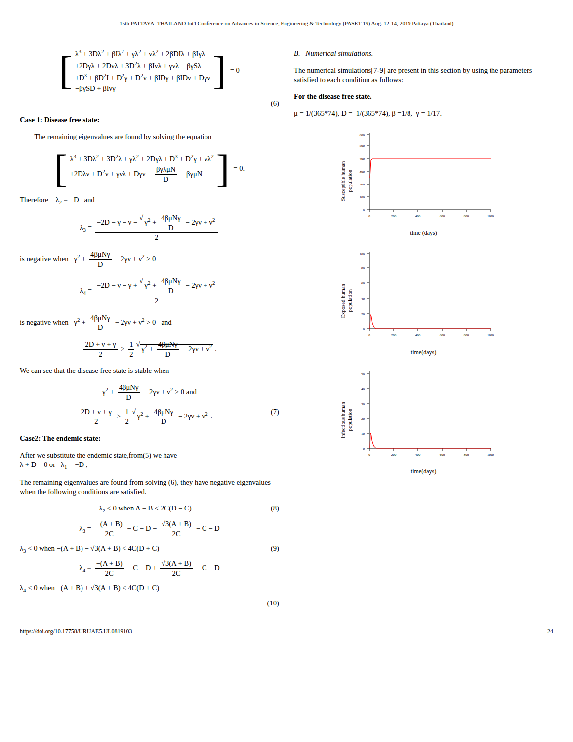15th PATTAYA–THAILAND Int'l Conference on Advances in Science, Engineering & Technology (PASET-19) Aug. 12-14, 2019 Pattaya (Thailand)
[
λ3 + 3Dλ2 + βIλ2 + γλ2 + νλ2 + 2βDIλ + βIγλ
+2Dγλ + 2Dνλ + 3D2λ + βIνλ + γνλ − βγSλ
+D3 + βD2I + D2γ + D2ν + βIDγ + βIDν + Dγν
−βγSD + βIνγ
] = 0
(6)
Case 1: Disease free state:
The remaining eigenvalues are found by solving the equation
[
λ3 + 3Dλ2 + 3D2λ + γλ2 + 2Dγλ + D3 + D2γ + νλ2
+2Dλν + D2ν + γνλ + Dγν − βγλμN D − βγμN
] = 0.
Therefore λ2 = −D and
λ3 = −2D − γ − ν − γ2 + 4βμNγ D − 2γν + ν22
is negative when γ2 + 4βμNγ D − 2γν + ν2 > 0
λ4 = −2D − ν − γ + γ2 + 4βμNγ D − 2γν + ν22
is negative when γ2 + 4βμNγ D − 2γν + ν2 > 0 and
2D + ν + γ 2 > 12 γ2 + 4βμNγ D − 2γν + ν2 .
We can see that the disease free state is stable when
γ2 + 4βμNγ D − 2γν + ν2 > 0 and
2D + ν + γ 2 > 12 γ2 + 4βμNγ D − 2γν + ν2 . (7)
Case2: The endemic state:
After we substitute the endemic state,from(5) we have
λ + D = 0 or λ1 = −D ,
The remaining eigenvalues are found from solving (6), they have negative eigenvalues when the following conditions are satisfied.
λ2 < 0 when A − B < 2C(D − C) (8)
λ3 = −(A + B) 2C − C − D − √3(A + B) 2C − C − D
λ3 < 0 when −(A + B) − √3(A + B) < 4C(D + C) (9)
λ4 = −(A + B) 2C − C − D + √3(A + B) 2C − C − D
λ4 < 0 when −(A + B) + √3(A + B) < 4C(D + C)
(10)
B. Numerical simulations.
The numerical simulations[7-9] are present in this section by using the parameters satisfied to each condition as follows:
For the disease free state.
μ = 1/(365*74), D = 1/(365*74), β =1/8, γ = 1/17.
Susceptible human population 0 100 200 300 400 500 600 0 200 400 600 800 1000
time (days)
Exposed human population 0 20 40 60 80 100 0 200 400 600 800 1000
time(days)
Infectious human population 0 10 20 30 40 50 0 200 400 600 800 1000
time(days)
https://doi.org/10.17758/URUAE5.UL0819103 24